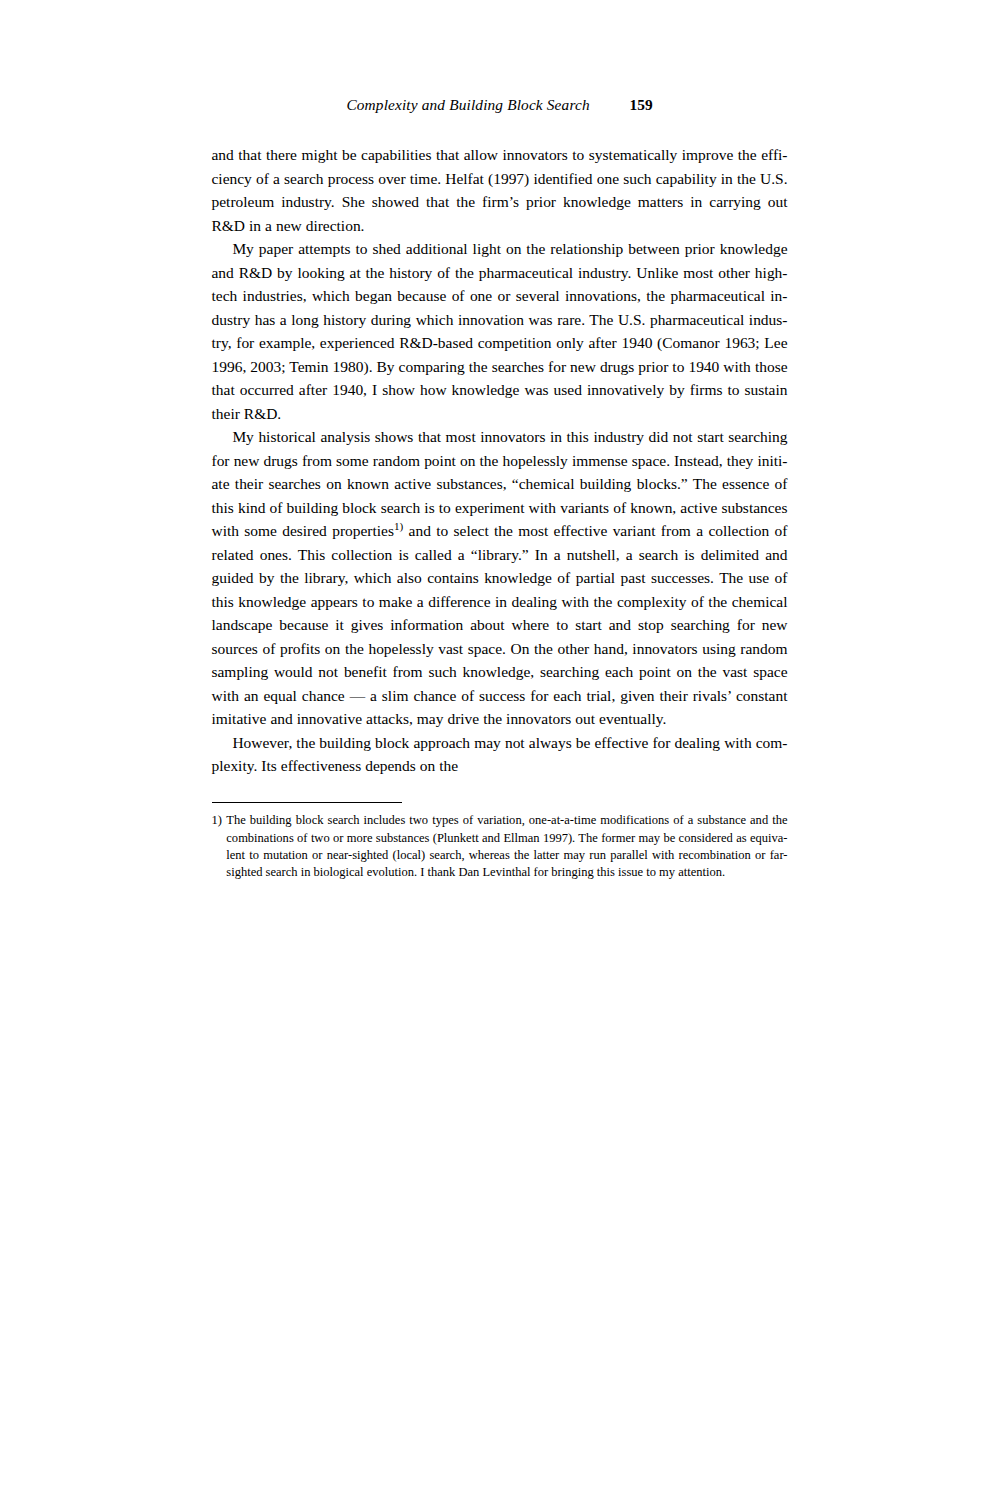Complexity and Building Block Search 159
and that there might be capabilities that allow innovators to systematically improve the efficiency of a search process over time. Helfat (1997) identified one such capability in the U.S. petroleum industry. She showed that the firm’s prior knowledge matters in carrying out R&D in a new direction.
My paper attempts to shed additional light on the relationship between prior knowledge and R&D by looking at the history of the pharmaceutical industry. Unlike most other high-tech industries, which began because of one or several innovations, the pharmaceutical industry has a long history during which innovation was rare. The U.S. pharmaceutical industry, for example, experienced R&D-based competition only after 1940 (Comanor 1963; Lee 1996, 2003; Temin 1980). By comparing the searches for new drugs prior to 1940 with those that occurred after 1940, I show how knowledge was used innovatively by firms to sustain their R&D.
My historical analysis shows that most innovators in this industry did not start searching for new drugs from some random point on the hopelessly immense space. Instead, they initiate their searches on known active substances, “chemical building blocks.” The essence of this kind of building block search is to experiment with variants of known, active substances with some desired properties1) and to select the most effective variant from a collection of related ones. This collection is called a “library.” In a nutshell, a search is delimited and guided by the library, which also contains knowledge of partial past successes. The use of this knowledge appears to make a difference in dealing with the complexity of the chemical landscape because it gives information about where to start and stop searching for new sources of profits on the hopelessly vast space. On the other hand, innovators using random sampling would not benefit from such knowledge, searching each point on the vast space with an equal chance — a slim chance of success for each trial, given their rivals’ constant imitative and innovative attacks, may drive the innovators out eventually.
However, the building block approach may not always be effective for dealing with complexity. Its effectiveness depends on the
1) The building block search includes two types of variation, one-at-a-time modifications of a substance and the combinations of two or more substances (Plunkett and Ellman 1997). The former may be considered as equivalent to mutation or near-sighted (local) search, whereas the latter may run parallel with recombination or far-sighted search in biological evolution. I thank Dan Levinthal for bringing this issue to my attention.